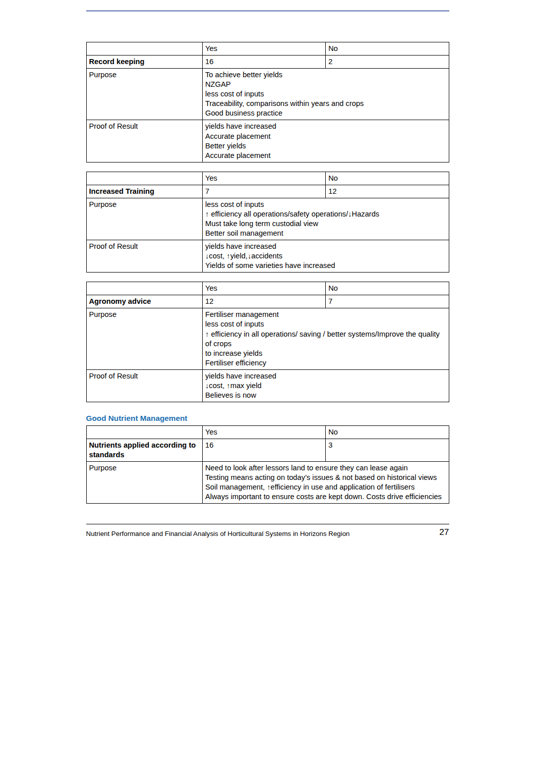| | Yes | No |
| Record keeping | 16 | 2 |
| Purpose | To achieve better yields NZGAP less cost of inputs Traceability, comparisons within years and crops Good business practice |
| Proof of Result | yields have increased Accurate placement Better yields Accurate placement |
| | Yes | No |
| Increased Training | 7 | 12 |
| Purpose | less cost of inputs ↑ efficiency all operations/safety operations/ ↓ Hazards Must take long term custodial view Better soil management |
| Proof of Result | yields have increased ↓ cost, ↑ yield, ↓ accidents Yields of some varieties have increased |
| | Yes | No |
| Agronomy advice | 12 | 7 |
| Purpose | Fertiliser management less cost of inputs ↑ efficiency in all operations/ saving / better systems/Improve the quality of crops to increase yields Fertiliser efficiency |
| Proof of Result | yields have increased ↓ cost, ↑ max yield Believes is now |
Good Nutrient Management
| | Yes | No |
| Nutrients applied according to standards | 16 | 3 |
| Purpose | Need to look after lessors land to ensure they can lease again Testing means acting on today’s issues & not based on historical views Soil management, ↑ efficiency in use and application of fertilisers Always important to ensure costs are kept down. Costs drive efficiencies |
Nutrient Performance and Financial Analysis of Horticultural Systems in Horizons Region
27